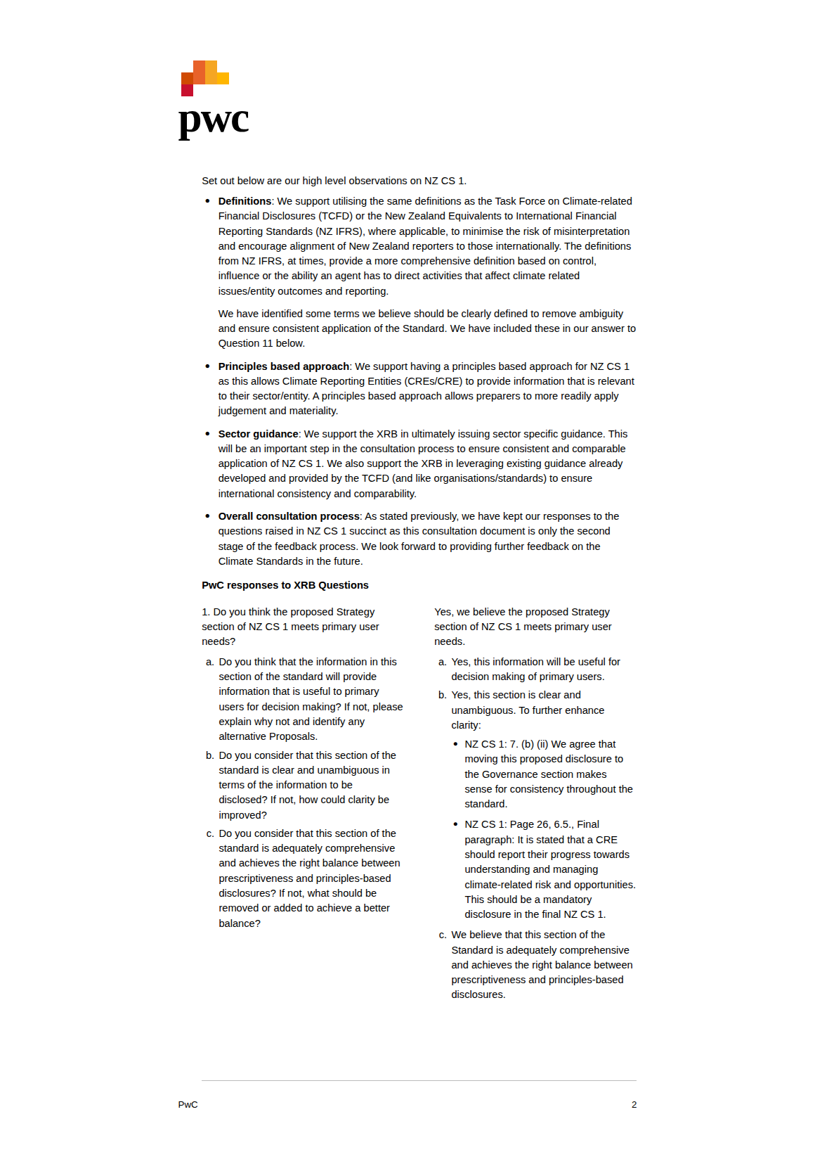pwc
Set out below are our high level observations on NZ CS 1.
Definitions: We support utilising the same definitions as the Task Force on Climate-related Financial Disclosures (TCFD) or the New Zealand Equivalents to International Financial Reporting Standards (NZ IFRS), where applicable, to minimise the risk of misinterpretation and encourage alignment of New Zealand reporters to those internationally. The definitions from NZ IFRS, at times, provide a more comprehensive definition based on control, influence or the ability an agent has to direct activities that affect climate related issues/entity outcomes and reporting.
We have identified some terms we believe should be clearly defined to remove ambiguity and ensure consistent application of the Standard. We have included these in our answer to Question 11 below.
Principles based approach: We support having a principles based approach for NZ CS 1 as this allows Climate Reporting Entities (CREs/CRE) to provide information that is relevant to their sector/entity. A principles based approach allows preparers to more readily apply judgement and materiality.
Sector guidance: We support the XRB in ultimately issuing sector specific guidance. This will be an important step in the consultation process to ensure consistent and comparable application of NZ CS 1. We also support the XRB in leveraging existing guidance already developed and provided by the TCFD (and like organisations/standards) to ensure international consistency and comparability.
Overall consultation process: As stated previously, we have kept our responses to the questions raised in NZ CS 1 succinct as this consultation document is only the second stage of the feedback process. We look forward to providing further feedback on the Climate Standards in the future.
PwC responses to XRB Questions
| 1. Do you think the proposed Strategy section of NZ CS 1 meets primary user needs? Do you think that the information in this section of the standard will provide information that is useful to primary users for decision making? If not, please explain why not and identify any alternative Proposals. Do you consider that this section of the standard is clear and unambiguous in terms of the information to be disclosed? If not, how could clarity be improved? Do you consider that this section of the standard is adequately comprehensive and achieves the right balance between prescriptiveness and principles-based disclosures? If not, what should be removed or added to achieve a better balance? | Yes, we believe the proposed Strategy section of NZ CS 1 meets primary user needs. Yes, this information will be useful for decision making of primary users. Yes, this section is clear and unambiguous. To further enhance clarity: NZ CS 1: 7. (b) (ii) We agree that moving this proposed disclosure to the Governance section makes sense for consistency throughout the standard. NZ CS 1: Page 26, 6.5., Final paragraph: It is stated that a CRE should report their progress towards understanding and managing climate-related risk and opportunities. This should be a mandatory disclosure in the final NZ CS 1. We believe that this section of the Standard is adequately comprehensive and achieves the right balance between prescriptiveness and principles-based disclosures. |
PwC
2